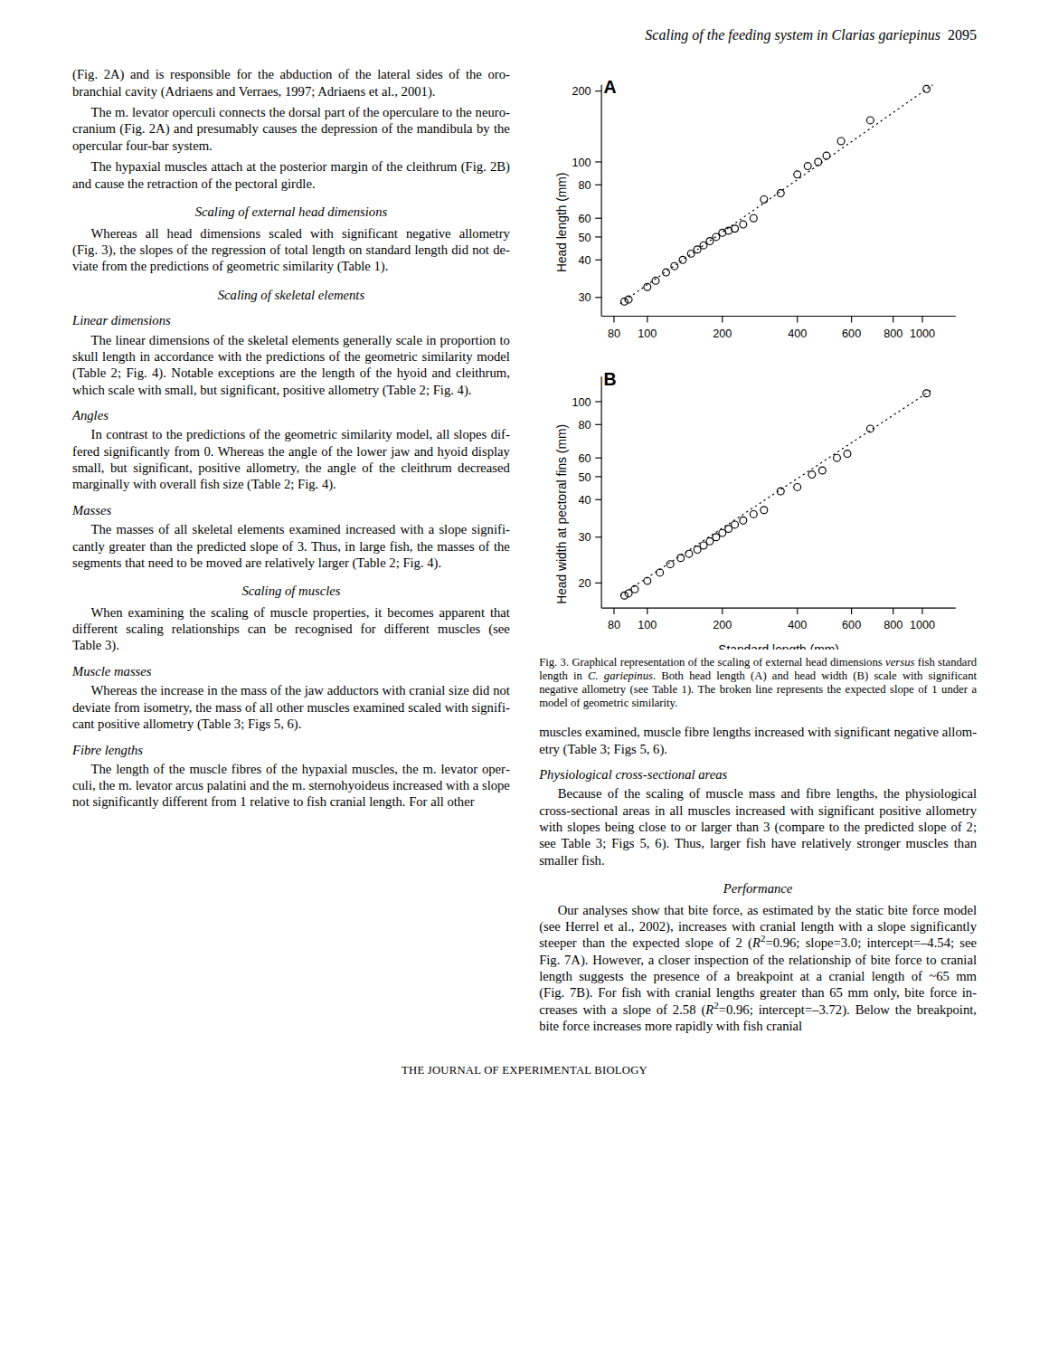Scaling of the feeding system in Clarias gariepinus 2095
(Fig. 2A) and is responsible for the abduction of the lateral sides of the orobranchial cavity (Adriaens and Verraes, 1997; Adriaens et al., 2001).
The m. levator operculi connects the dorsal part of the operculare to the neurocranium (Fig. 2A) and presumably causes the depression of the mandibula by the opercular four-bar system.
The hypaxial muscles attach at the posterior margin of the cleithrum (Fig. 2B) and cause the retraction of the pectoral girdle.
Scaling of external head dimensions
Whereas all head dimensions scaled with significant negative allometry (Fig. 3), the slopes of the regression of total length on standard length did not deviate from the predictions of geometric similarity (Table 1).
Scaling of skeletal elements
Linear dimensions
The linear dimensions of the skeletal elements generally scale in proportion to skull length in accordance with the predictions of the geometric similarity model (Table 2; Fig. 4). Notable exceptions are the length of the hyoid and cleithrum, which scale with small, but significant, positive allometry (Table 2; Fig. 4).
Angles
In contrast to the predictions of the geometric similarity model, all slopes differed significantly from 0. Whereas the angle of the lower jaw and hyoid display small, but significant, positive allometry, the angle of the cleithrum decreased marginally with overall fish size (Table 2; Fig. 4).
Masses
The masses of all skeletal elements examined increased with a slope significantly greater than the predicted slope of 3. Thus, in large fish, the masses of the segments that need to be moved are relatively larger (Table 2; Fig. 4).
Scaling of muscles
When examining the scaling of muscle properties, it becomes apparent that different scaling relationships can be recognised for different muscles (see Table 3).
Muscle masses
Whereas the increase in the mass of the jaw adductors with cranial size did not deviate from isometry, the mass of all other muscles examined scaled with significant positive allometry (Table 3; Figs 5, 6).
Fibre lengths
The length of the muscle fibres of the hypaxial muscles, the m. levator operculi, the m. levator arcus palatini and the m. sternohyoideus increased with a slope not significantly different from 1 relative to fish cranial length. For all other
A 200 100 80 60 50 40 30 80 100 200 400 600 800 1000 Head length (mm) B 100 80 60 50 40 30 20 80 100 200 400 600 800 1000 Head width at pectoral fins (mm) Standard length (mm)
Fig. 3. Graphical representation of the scaling of external head dimensions versus fish standard length in C. gariepinus. Both head length (A) and head width (B) scale with significant negative allometry (see Table 1). The broken line represents the expected slope of 1 under a model of geometric similarity.
muscles examined, muscle fibre lengths increased with significant negative allometry (Table 3; Figs 5, 6).
Physiological cross-sectional areas
Because of the scaling of muscle mass and fibre lengths, the physiological cross-sectional areas in all muscles increased with significant positive allometry with slopes being close to or larger than 3 (compare to the predicted slope of 2; see Table 3; Figs 5, 6). Thus, larger fish have relatively stronger muscles than smaller fish.
Performance
Our analyses show that bite force, as estimated by the static bite force model (see Herrel et al., 2002), increases with cranial length with a slope significantly steeper than the expected slope of 2 (R2=0.96; slope=3.0; intercept=–4.54; see Fig. 7A). However, a closer inspection of the relationship of bite force to cranial length suggests the presence of a breakpoint at a cranial length of ~65 mm (Fig. 7B). For fish with cranial lengths greater than 65 mm only, bite force increases with a slope of 2.58 (R2=0.96; intercept=–3.72). Below the breakpoint, bite force increases more rapidly with fish cranial
THE JOURNAL OF EXPERIMENTAL BIOLOGY